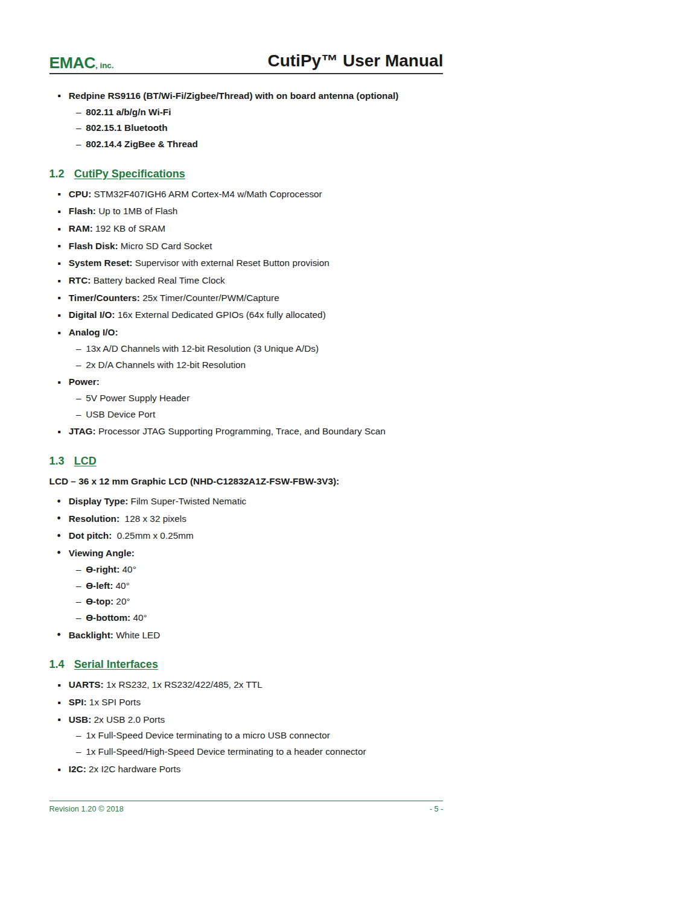EMAC, inc.
CutiPy™ User Manual
Redpine RS9116 (BT/Wi-Fi/Zigbee/Thread) with on board antenna (optional)
802.11 a/b/g/n Wi-Fi
802.15.1 Bluetooth
802.14.4 ZigBee & Thread
1.2 CutiPy Specifications
CPU: STM32F407IGH6 ARM Cortex-M4 w/Math Coprocessor
Flash: Up to 1MB of Flash
RAM: 192 KB of SRAM
Flash Disk: Micro SD Card Socket
System Reset: Supervisor with external Reset Button provision
RTC: Battery backed Real Time Clock
Timer/Counters: 25x Timer/Counter/PWM/Capture
Digital I/O: 16x External Dedicated GPIOs (64x fully allocated)
Analog I/O:
13x A/D Channels with 12-bit Resolution (3 Unique A/Ds)
2x D/A Channels with 12-bit Resolution
Power:
5V Power Supply Header
USB Device Port
JTAG: Processor JTAG Supporting Programming, Trace, and Boundary Scan
1.3 LCD
LCD – 36 x 12 mm Graphic LCD (NHD-C12832A1Z-FSW-FBW-3V3):
Display Type: Film Super-Twisted Nematic
Resolution: 128 x 32 pixels
Dot pitch: 0.25mm x 0.25mm
Viewing Angle:
Ө-right: 40°
Ө-left: 40°
Ө-top: 20°
Ө-bottom: 40°
Backlight: White LED
1.4 Serial Interfaces
UARTS: 1x RS232, 1x RS232/422/485, 2x TTL
SPI: 1x SPI Ports
USB: 2x USB 2.0 Ports
1x Full-Speed Device terminating to a micro USB connector
1x Full-Speed/High-Speed Device terminating to a header connector
I2C: 2x I2C hardware Ports
Revision 1.20 © 2018 - 5 -